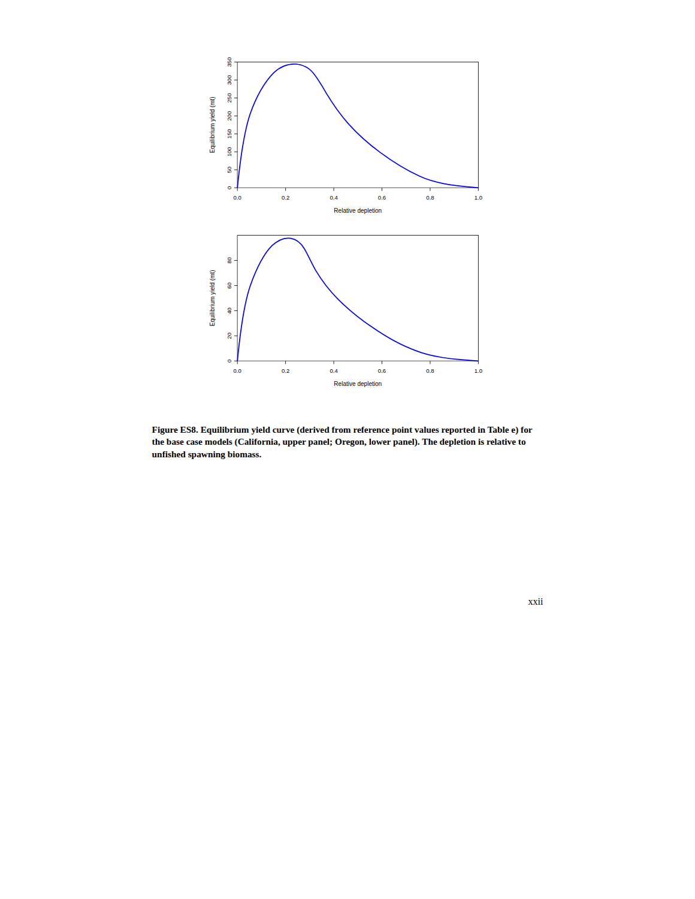0 50 100 150 200 250 300 350 0.0 0.2 0.4 0.6 0.8 1.0 Equilibrium yield (mt) Relative depletion
0 20 40 60 80 0.0 0.2 0.4 0.6 0.8 1.0 Equilibrium yield (mt) Relative depletion
Figure ES8. Equilibrium yield curve (derived from reference point values reported in Table e) for the base case models (California, upper panel; Oregon, lower panel). The depletion is relative to unfished spawning biomass.
xxii